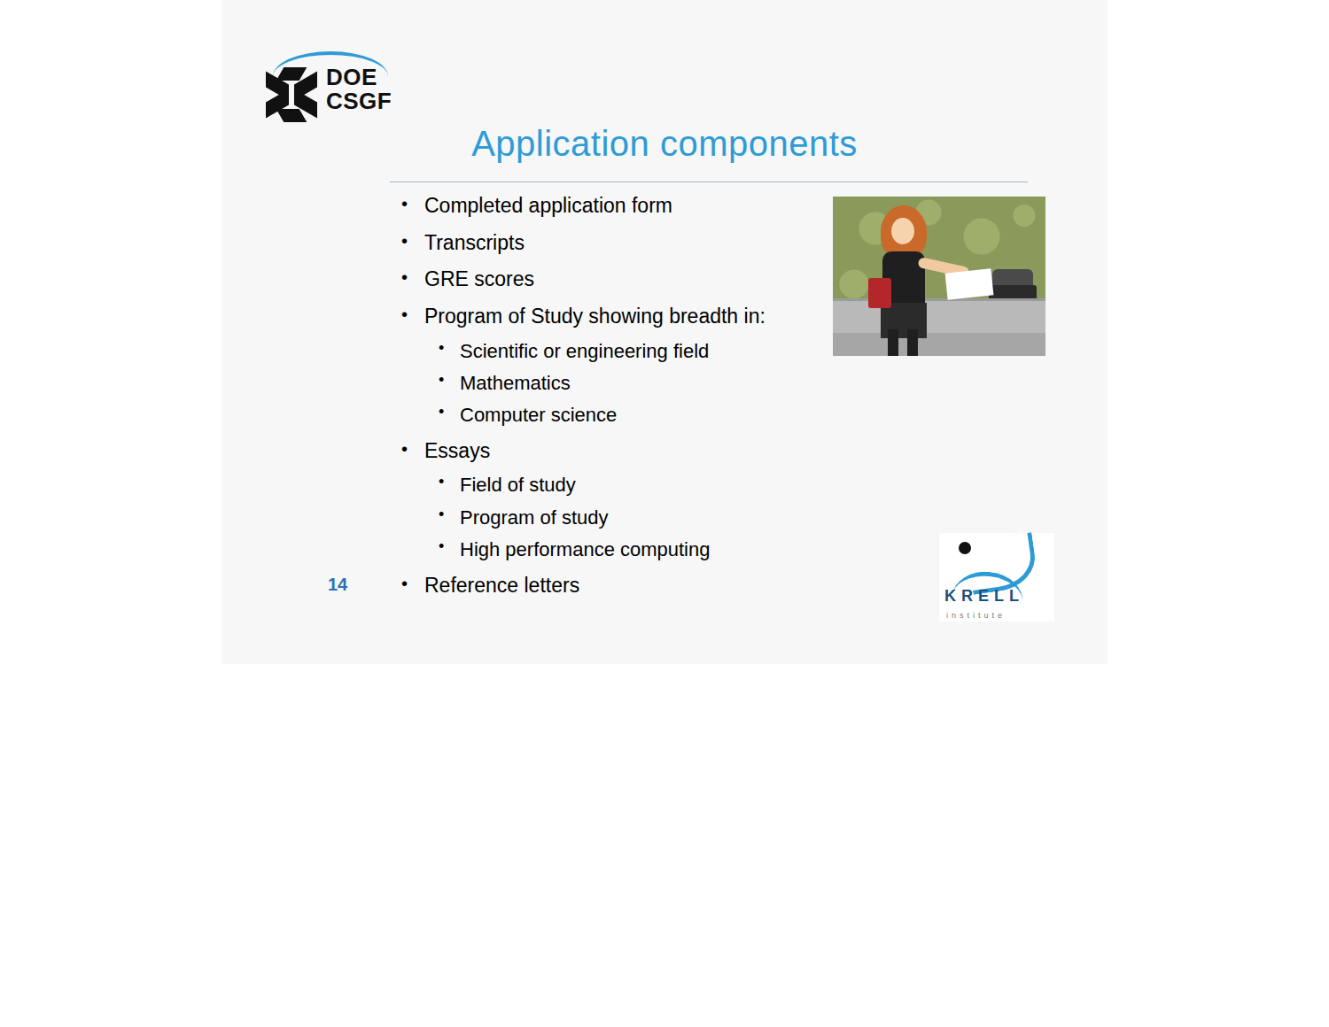DOE CSGF
Application components
Completed application form
Transcripts
GRE scores
Program of Study showing breadth in:
Scientific or engineering field
Mathematics
Computer science
Essays
Field of study
Program of study
High performance computing
Reference letters
14
KRELL
institute